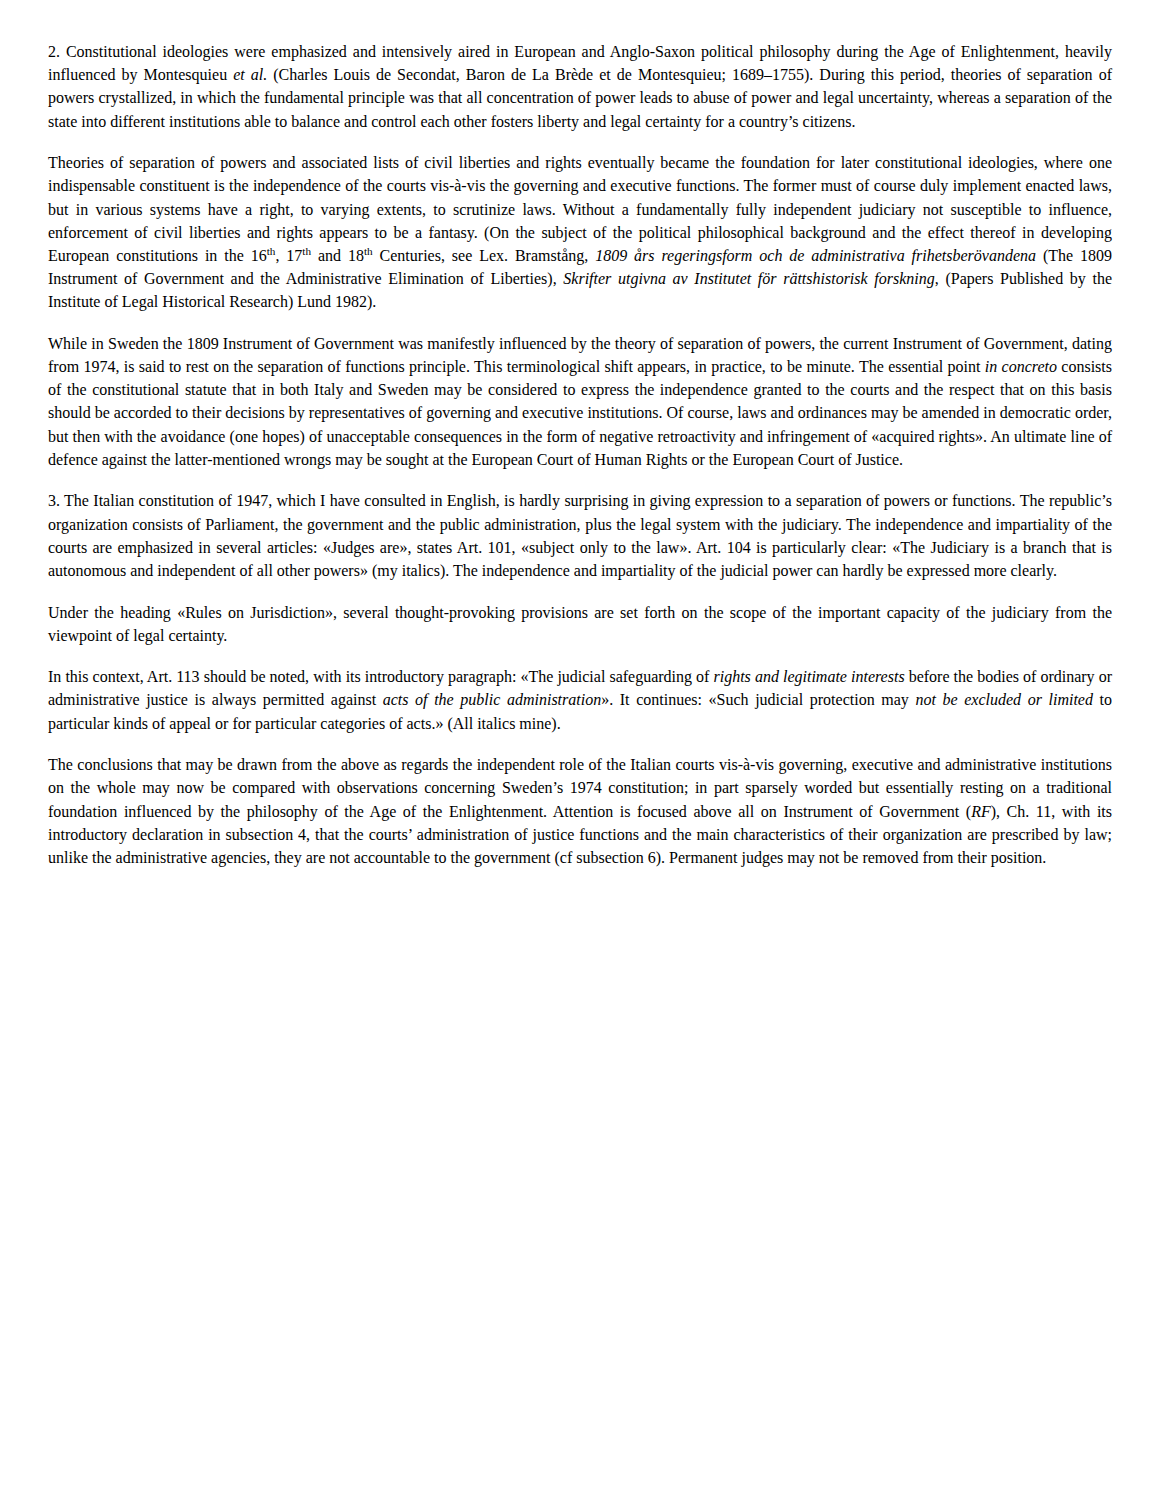2. Constitutional ideologies were emphasized and intensively aired in European and Anglo-Saxon political philosophy during the Age of Enlightenment, heavily influenced by Montesquieu et al. (Charles Louis de Secondat, Baron de La Brède et de Montesquieu; 1689–1755). During this period, theories of separation of powers crystallized, in which the fundamental principle was that all concentration of power leads to abuse of power and legal uncertainty, whereas a separation of the state into different institutions able to balance and control each other fosters liberty and legal certainty for a country’s citizens.
Theories of separation of powers and associated lists of civil liberties and rights eventually became the foundation for later constitutional ideologies, where one indispensable constituent is the independence of the courts vis-à-vis the governing and executive functions. The former must of course duly implement enacted laws, but in various systems have a right, to varying extents, to scrutinize laws. Without a fundamentally fully independent judiciary not susceptible to influence, enforcement of civil liberties and rights appears to be a fantasy. (On the subject of the political philosophical background and the effect thereof in developing European constitutions in the 16th, 17th and 18th Centuries, see Lex. Bramstång, 1809 års regeringsform och de administrativa frihetsberövandena (The 1809 Instrument of Government and the Administrative Elimination of Liberties), Skrifter utgivna av Institutet för rättshistorisk forskning, (Papers Published by the Institute of Legal Historical Research) Lund 1982).
While in Sweden the 1809 Instrument of Government was manifestly influenced by the theory of separation of powers, the current Instrument of Government, dating from 1974, is said to rest on the separation of functions principle. This terminological shift appears, in practice, to be minute. The essential point in concreto consists of the constitutional statute that in both Italy and Sweden may be considered to express the independence granted to the courts and the respect that on this basis should be accorded to their decisions by representatives of governing and executive institutions. Of course, laws and ordinances may be amended in democratic order, but then with the avoidance (one hopes) of unacceptable consequences in the form of negative retroactivity and infringement of «acquired rights». An ultimate line of defence against the latter-mentioned wrongs may be sought at the European Court of Human Rights or the European Court of Justice.
3. The Italian constitution of 1947, which I have consulted in English, is hardly surprising in giving expression to a separation of powers or functions. The republic’s organization consists of Parliament, the government and the public administration, plus the legal system with the judiciary. The independence and impartiality of the courts are emphasized in several articles: «Judges are», states Art. 101, «subject only to the law». Art. 104 is particularly clear: «The Judiciary is a branch that is autonomous and independent of all other powers» (my italics). The independence and impartiality of the judicial power can hardly be expressed more clearly.
Under the heading «Rules on Jurisdiction», several thought-provoking provisions are set forth on the scope of the important capacity of the judiciary from the viewpoint of legal certainty.
In this context, Art. 113 should be noted, with its introductory paragraph: «The judicial safeguarding of rights and legitimate interests before the bodies of ordinary or administrative justice is always permitted against acts of the public administration». It continues: «Such judicial protection may not be excluded or limited to particular kinds of appeal or for particular categories of acts.» (All italics mine).
The conclusions that may be drawn from the above as regards the independent role of the Italian courts vis-à-vis governing, executive and administrative institutions on the whole may now be compared with observations concerning Sweden’s 1974 constitution; in part sparsely worded but essentially resting on a traditional foundation influenced by the philosophy of the Age of the Enlightenment. Attention is focused above all on Instrument of Government (RF), Ch. 11, with its introductory declaration in subsection 4, that the courts’ administration of justice functions and the main characteristics of their organization are prescribed by law; unlike the administrative agencies, they are not accountable to the government (cf subsection 6). Permanent judges may not be removed from their position.